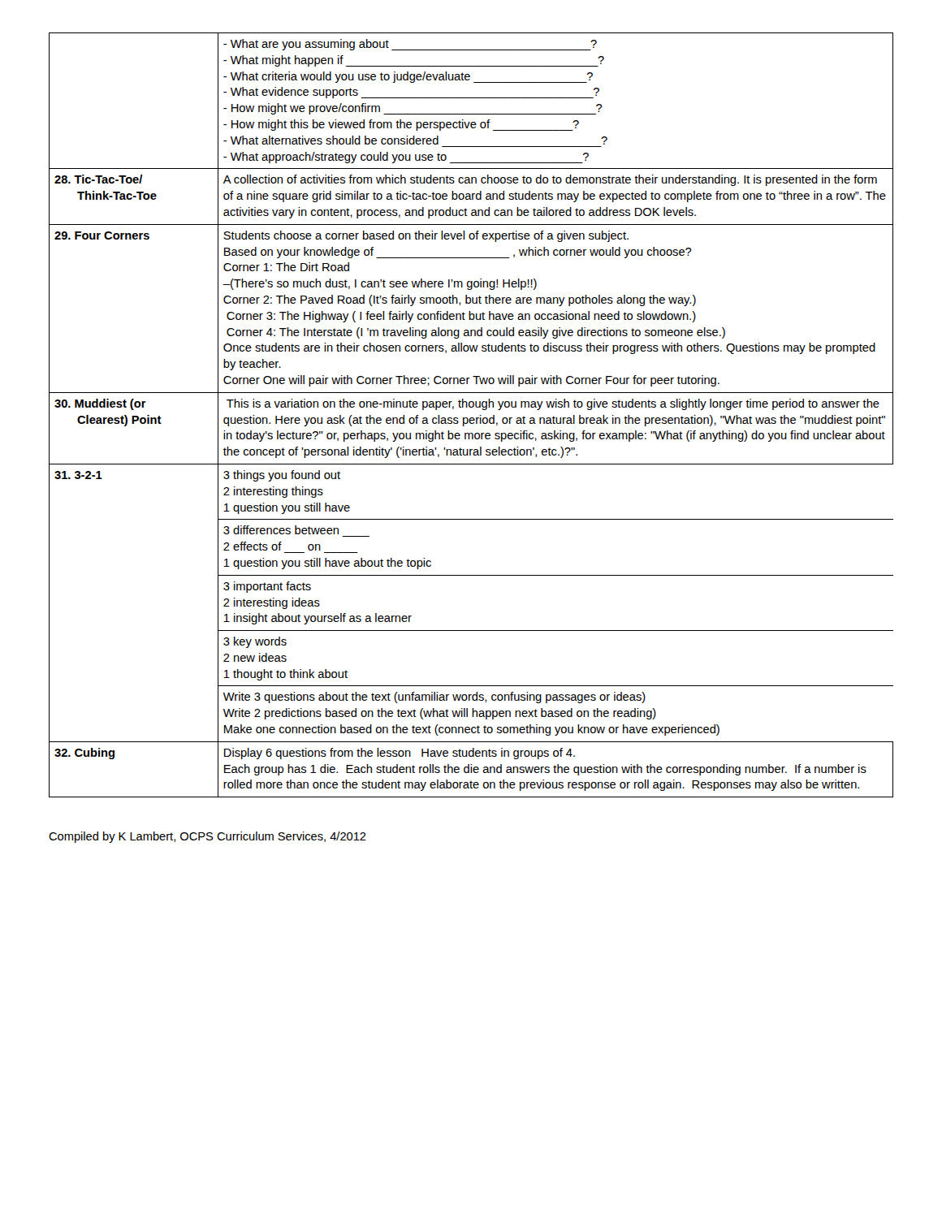| | - What are you assuming about ______________________________? - What might happen if ______________________________________? - What criteria would you use to judge/evaluate _________________? - What evidence supports ___________________________________? - How might we prove/confirm ________________________________? - How might this be viewed from the perspective of ____________? - What alternatives should be considered ________________________? - What approach/strategy could you use to ____________________? |
| 28. Tic-Tac-Toe/ Think-Tac-Toe | A collection of activities from which students can choose to do to demonstrate their understanding. It is presented in the form of a nine square grid similar to a tic-tac-toe board and students may be expected to complete from one to “three in a row”. The activities vary in content, process, and product and can be tailored to address DOK levels. |
| 29. Four Corners | Students choose a corner based on their level of expertise of a given subject. Based on your knowledge of ____________________ , which corner would you choose? Corner 1: The Dirt Road –(There’s so much dust, I can’t see where I’m going! Help!!) Corner 2: The Paved Road (It’s fairly smooth, but there are many potholes along the way.) Corner 3: The Highway ( I feel fairly confident but have an occasional need to slowdown.) Corner 4: The Interstate (I ’m traveling along and could easily give directions to someone else.) Once students are in their chosen corners, allow students to discuss their progress with others. Questions may be prompted by teacher. Corner One will pair with Corner Three; Corner Two will pair with Corner Four for peer tutoring. |
| 30. Muddiest (or Clearest) Point | This is a variation on the one-minute paper, though you may wish to give students a slightly longer time period to answer the question. Here you ask (at the end of a class period, or at a natural break in the presentation), "What was the "muddiest point" in today's lecture?" or, perhaps, you might be more specific, asking, for example: "What (if anything) do you find unclear about the concept of 'personal identity' ('inertia', 'natural selection', etc.)?". |
| 31. 3-2-1 | / 3 things you found out 2 interesting things 1 question you still have / / 3 differences between ____ 2 effects of ___ on _____ 1 question you still have about the topic / / 3 important facts 2 interesting ideas 1 insight about yourself as a learner / / 3 key words 2 new ideas 1 thought to think about / / Write 3 questions about the text (unfamiliar words, confusing passages or ideas) Write 2 predictions based on the text (what will happen next based on the reading) Make one connection based on the text (connect to something you know or have experienced) / |
| 32. Cubing | Display 6 questions from the lesson Have students in groups of 4. Each group has 1 die. Each student rolls the die and answers the question with the corresponding number. If a number is rolled more than once the student may elaborate on the previous response or roll again. Responses may also be written. |
Compiled by K Lambert, OCPS Curriculum Services, 4/2012